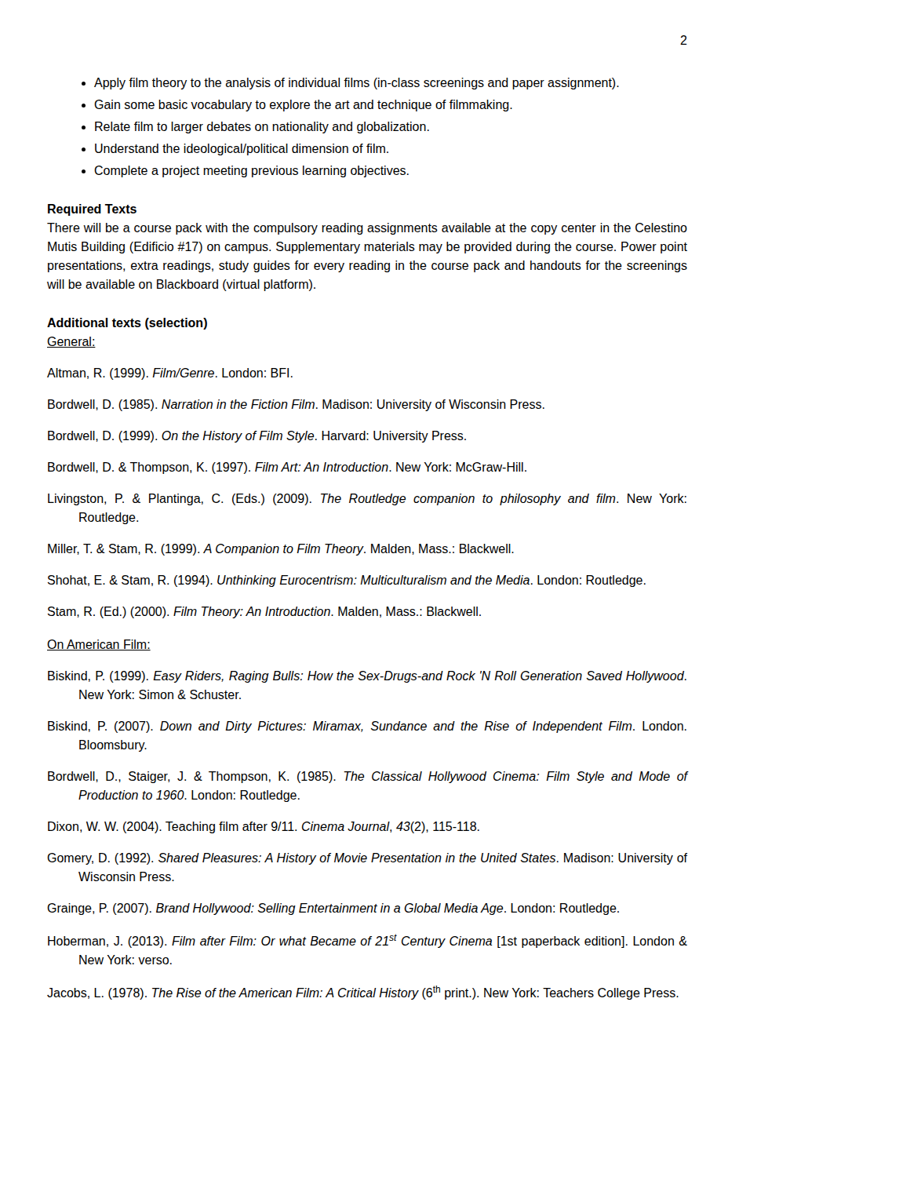2
Apply film theory to the analysis of individual films (in-class screenings and paper assignment).
Gain some basic vocabulary to explore the art and technique of filmmaking.
Relate film to larger debates on nationality and globalization.
Understand the ideological/political dimension of film.
Complete a project meeting previous learning objectives.
Required Texts
There will be a course pack with the compulsory reading assignments available at the copy center in the Celestino Mutis Building (Edificio #17) on campus. Supplementary materials may be provided during the course. Power point presentations, extra readings, study guides for every reading in the course pack and handouts for the screenings will be available on Blackboard (virtual platform).
Additional texts (selection)
General:
Altman, R. (1999). Film/Genre. London: BFI.
Bordwell, D. (1985). Narration in the Fiction Film. Madison: University of Wisconsin Press.
Bordwell, D. (1999). On the History of Film Style. Harvard: University Press.
Bordwell, D. & Thompson, K. (1997). Film Art: An Introduction. New York: McGraw-Hill.
Livingston, P. & Plantinga, C. (Eds.) (2009). The Routledge companion to philosophy and film. New York: Routledge.
Miller, T. & Stam, R. (1999). A Companion to Film Theory. Malden, Mass.: Blackwell.
Shohat, E. & Stam, R. (1994). Unthinking Eurocentrism: Multiculturalism and the Media. London: Routledge.
Stam, R. (Ed.) (2000). Film Theory: An Introduction. Malden, Mass.: Blackwell.
On American Film:
Biskind, P. (1999). Easy Riders, Raging Bulls: How the Sex-Drugs-and Rock 'N Roll Generation Saved Hollywood. New York: Simon & Schuster.
Biskind, P. (2007). Down and Dirty Pictures: Miramax, Sundance and the Rise of Independent Film. London. Bloomsbury.
Bordwell, D., Staiger, J. & Thompson, K. (1985). The Classical Hollywood Cinema: Film Style and Mode of Production to 1960. London: Routledge.
Dixon, W. W. (2004). Teaching film after 9/11. Cinema Journal, 43(2), 115-118.
Gomery, D. (1992). Shared Pleasures: A History of Movie Presentation in the United States. Madison: University of Wisconsin Press.
Grainge, P. (2007). Brand Hollywood: Selling Entertainment in a Global Media Age. London: Routledge.
Hoberman, J. (2013). Film after Film: Or what Became of 21st Century Cinema [1st paperback edition]. London & New York: verso.
Jacobs, L. (1978). The Rise of the American Film: A Critical History (6th print.). New York: Teachers College Press.